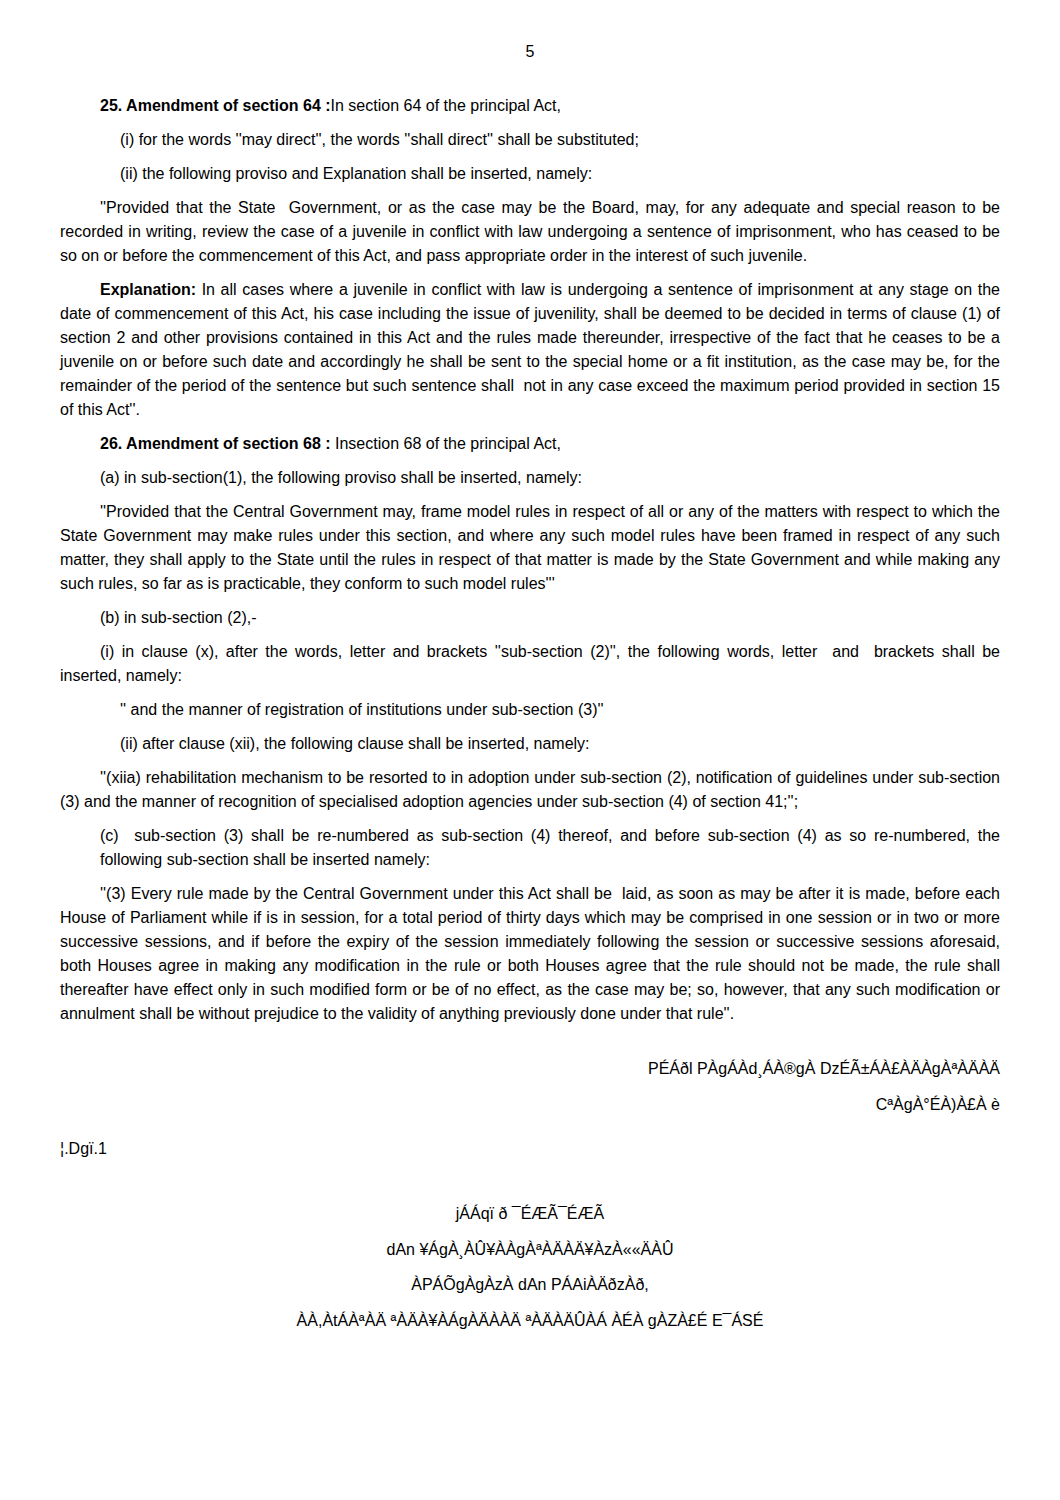5
25. Amendment of section 64 : In section 64 of the principal Act,
(i) for the words ''may direct'', the words ''shall direct'' shall be substituted;
(ii) the following proviso and Explanation shall be inserted, namely:
''Provided that the State Government, or as the case may be the Board, may, for any adequate and special reason to be recorded in writing, review the case of a juvenile in conflict with law undergoing a sentence of imprisonment, who has ceased to be so on or before the commencement of this Act, and pass appropriate order in the interest of such juvenile.
Explanation: In all cases where a juvenile in conflict with law is undergoing a sentence of imprisonment at any stage on the date of commencement of this Act, his case including the issue of juvenility, shall be deemed to be decided in terms of clause (1) of section 2 and other provisions contained in this Act and the rules made thereunder, irrespective of the fact that he ceases to be a juvenile on or before such date and accordingly he shall be sent to the special home or a fit institution, as the case may be, for the remainder of the period of the sentence but such sentence shall not in any case exceed the maximum period provided in section 15 of this Act''.
26. Amendment of section 68 : Insection 68 of the principal Act,
(a) in sub-section(1), the following proviso shall be inserted, namely:
''Provided that the Central Government may, frame model rules in respect of all or any of the matters with respect to which the State Government may make rules under this section, and where any such model rules have been framed in respect of any such matter, they shall apply to the State until the rules in respect of that matter is made by the State Government and while making any such rules, so far as is practicable, they conform to such model rules'''
(b) in sub-section (2),-
(i) in clause (x), after the words, letter and brackets ''sub-section (2)'', the following words, letter and brackets shall be inserted, namely:
'' and the manner of registration of institutions under sub-section (3)''
(ii) after clause (xii), the following clause shall be inserted, namely:
''(xiia) rehabilitation mechanism to be resorted to in adoption under sub-section (2), notification of guidelines under sub-section (3) and the manner of recognition of specialised adoption agencies under sub-section (4) of section 41;'';
(c) sub-section (3) shall be re-numbered as sub-section (4) thereof, and before sub-section (4) as so re-numbered, the following sub-section shall be inserted namely:
''(3) Every rule made by the Central Government under this Act shall be laid, as soon as may be after it is made, before each House of Parliament while if is in session, for a total period of thirty days which may be comprised in one session or in two or more successive sessions, and if before the expiry of the session immediately following the session or successive sessions aforesaid, both Houses agree in making any modification in the rule or both Houses agree that the rule should not be made, the rule shall thereafter have effect only in such modified form or be of no effect, as the case may be; so, however, that any such modification or annulment shall be without prejudice to the validity of anything previously done under that rule''.
PÉÁðl PÀgÁÀd¸ÁÀ®gÀ DzÉÃ±ÁÀ£ÀÄÀgÀªÀÄÀÄ
CªÀgÀ°ÉÀ)À£À è
¦.Dgï.1
jÁÁqï ð ¯ÉÆÃ¯ÉÆÃ
dAn ¥ÁgÀ¸ÀÛ¥ÀÀgÀªÀÄÀÄ¥ÀzÀ««ÄÀÛ
ÀPÁÕgÀgÀzÀ dAn PÁAiÀÄðzÀð,
ÀÀ,ÀtÁÀªÀÄ ªÀÄÀ¥ÀÁgÀÄÀÀÄ ªÀÄÀÄÛÀÁ ÀÉÀ gÀZÀ£É E¯ÁSÉ